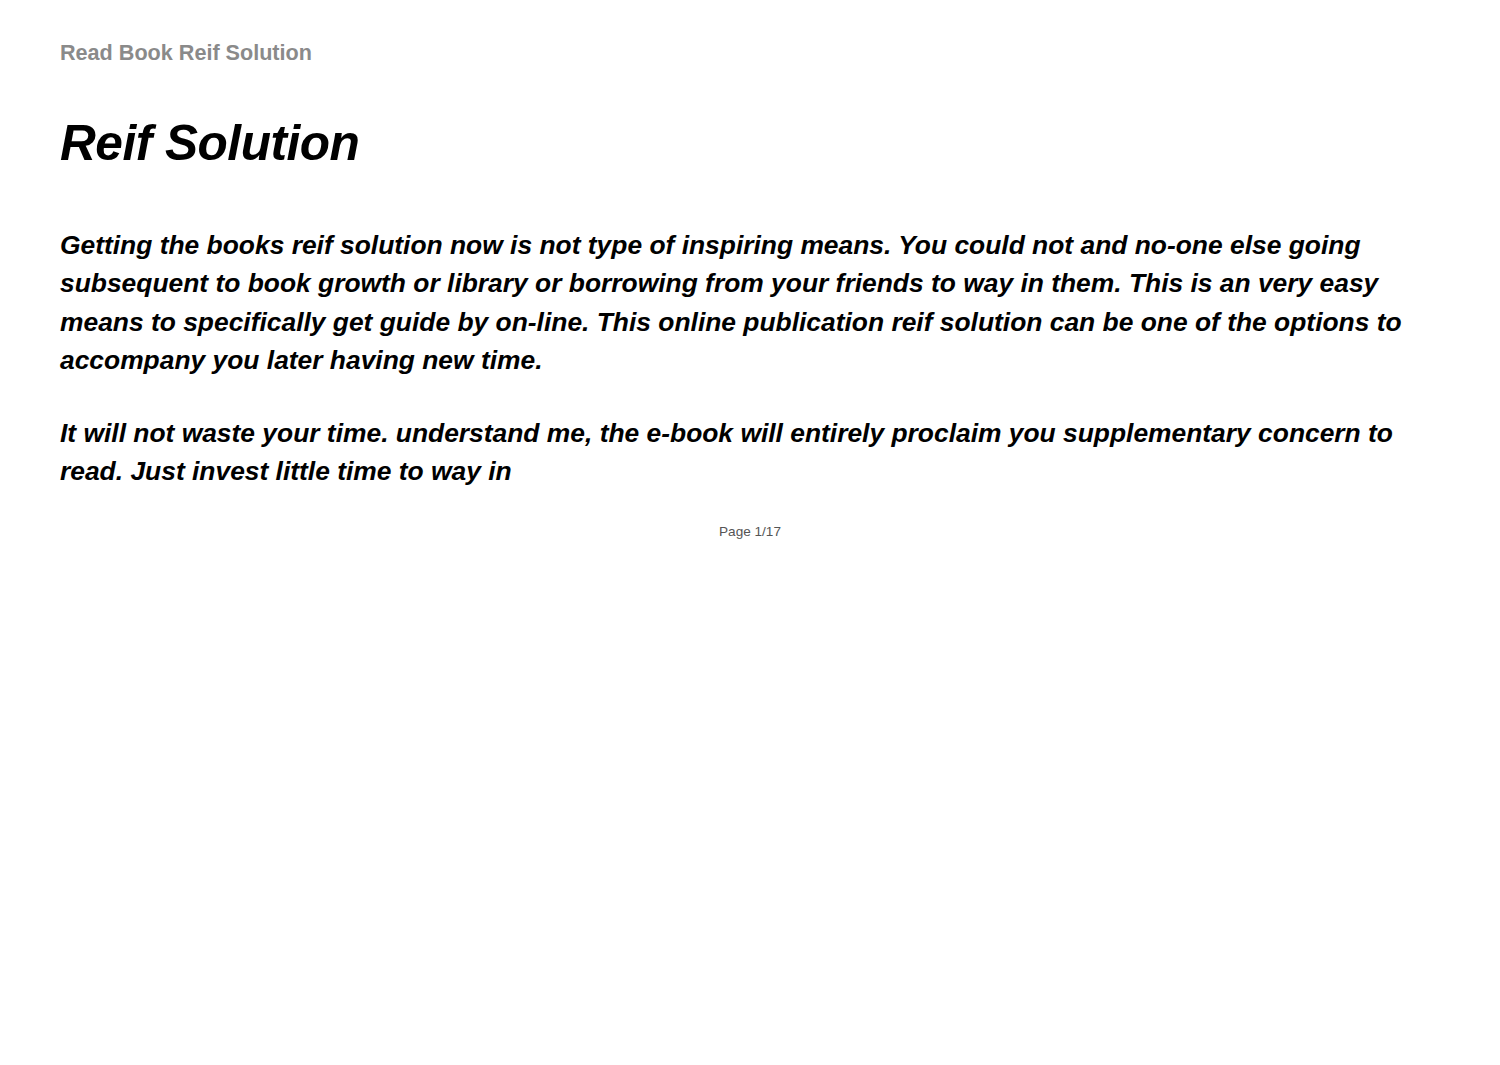Read Book Reif Solution
Reif Solution
Getting the books reif solution now is not type of inspiring means. You could not and no-one else going subsequent to book growth or library or borrowing from your friends to way in them. This is an very easy means to specifically get guide by on-line. This online publication reif solution can be one of the options to accompany you later having new time.
It will not waste your time. understand me, the e-book will entirely proclaim you supplementary concern to read. Just invest little time to way in
Page 1/17